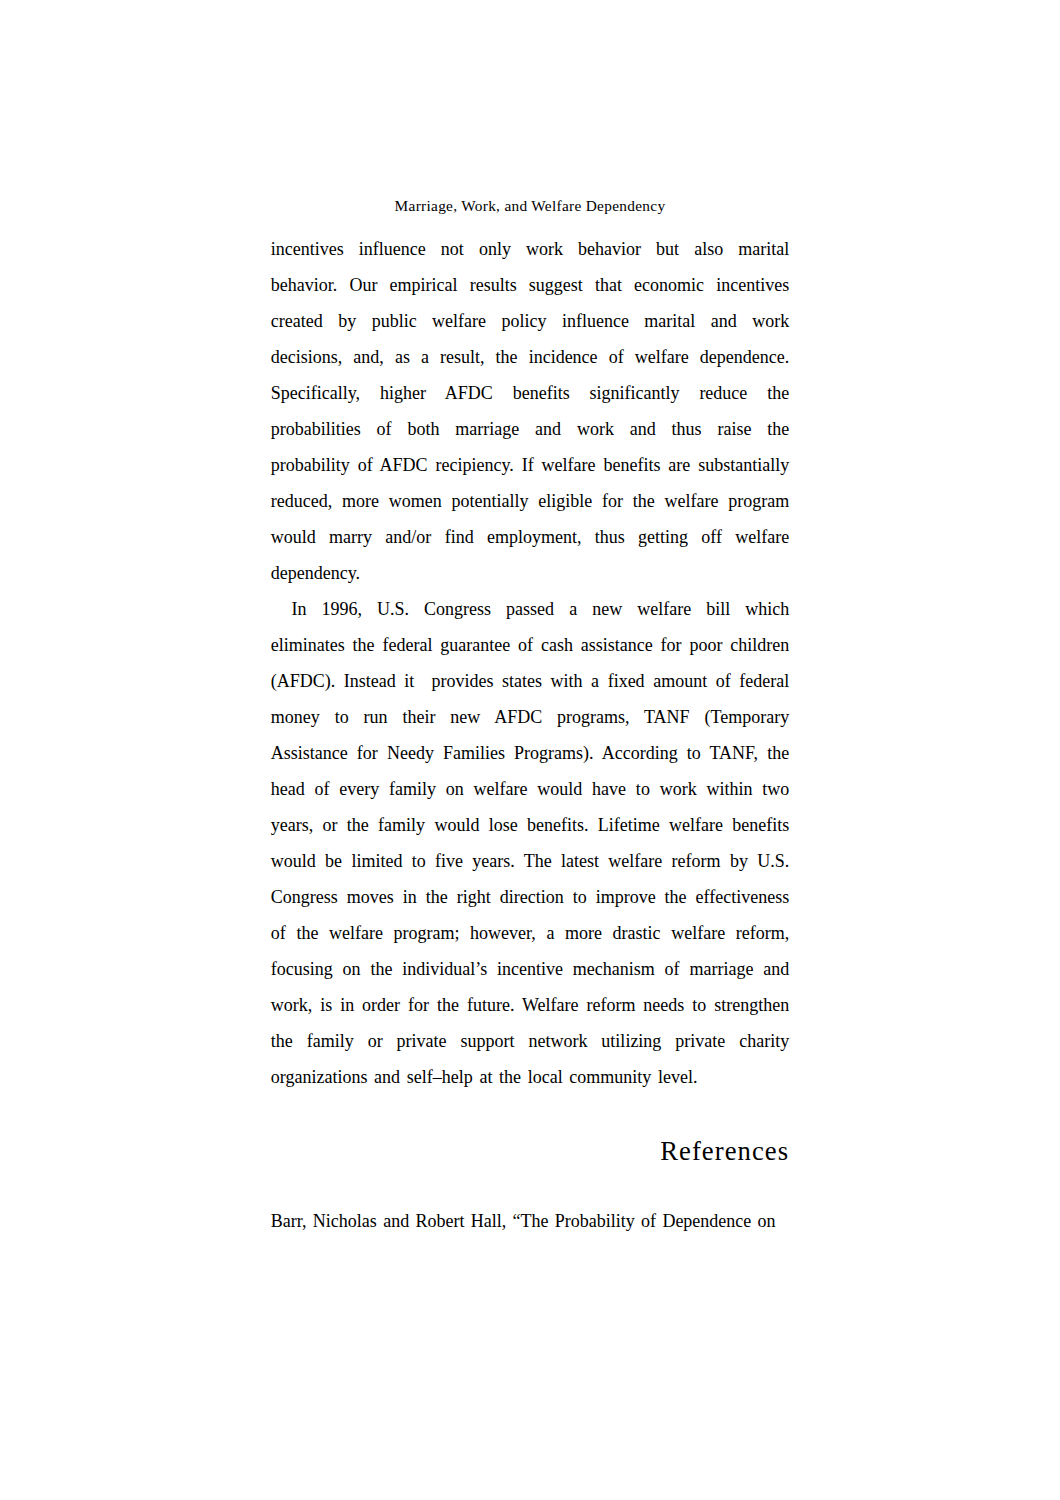Marriage, Work, and Welfare Dependency
incentives influence not only work behavior but also marital behavior. Our empirical results suggest that economic incentives created by public welfare policy influence marital and work decisions, and, as a result, the incidence of welfare dependence. Specifically, higher AFDC benefits significantly reduce the probabilities of both marriage and work and thus raise the probability of AFDC recipiency. If welfare benefits are substantially reduced, more women potentially eligible for the welfare program would marry and/or find employment, thus getting off welfare dependency.
In 1996, U.S. Congress passed a new welfare bill which eliminates the federal guarantee of cash assistance for poor children (AFDC). Instead it provides states with a fixed amount of federal money to run their new AFDC programs, TANF (Temporary Assistance for Needy Families Programs). According to TANF, the head of every family on welfare would have to work within two years, or the family would lose benefits. Lifetime welfare benefits would be limited to five years. The latest welfare reform by U.S. Congress moves in the right direction to improve the effectiveness of the welfare program; however, a more drastic welfare reform, focusing on the individual’s incentive mechanism of marriage and work, is in order for the future. Welfare reform needs to strengthen the family or private support network utilizing private charity organizations and self–help at the local community level.
References
Barr, Nicholas and Robert Hall, “The Probability of Dependence on